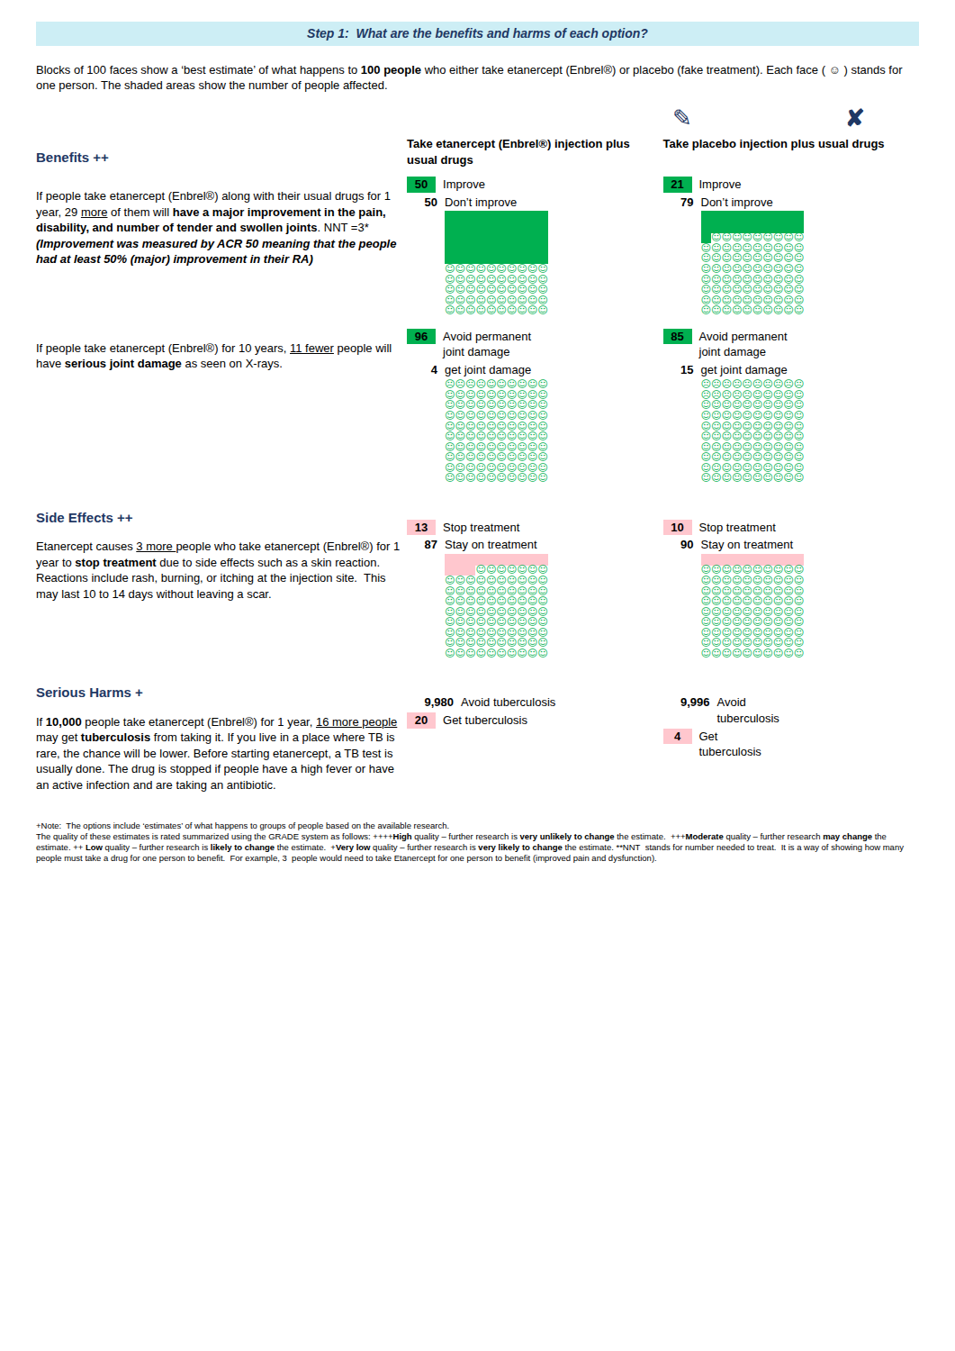Step 1: What are the benefits and harms of each option?
Blocks of 100 faces show a ‘best estimate’ of what happens to 100 people who either take etanercept (Enbrel®) or placebo (fake treatment). Each face ( ☺ ) stands for one person. The shaded areas show the number of people affected.
✎ ✘
| Benefits ++ | Take etanercept (Enbrel®) injection plus usual drugs | Take placebo injection plus usual drugs |
| If people take etanercept (Enbrel®) along with their usual drugs for 1 year, 29 more of them will have a major improvement in the pain, disability, and number of tender and swollen joints . NNT =3* (Improvement was measured by ACR 50 meaning that the people had at least 50% (major) improvement in their RA) | 50 Improve 50 Don’t improve ☺☺☺☺☺☺☺☺☺☺ ☺☺☺☺☺☺☺☺☺☺ ☺☺☺☺☺☺☺☺☺☺ ☺☺☺☺☺☺☺☺☺☺ ☺☺☺☺☺☺☺☺☺☺ ☺☺☺☺☺☺☺☺☺☺ ☺☺☺☺☺☺☺☺☺☺ ☺☺☺☺☺☺☺☺☺☺ ☺☺☺☺☺☺☺☺☺☺ ☺☺☺☺☺☺☺☺☺☺ | 21 Improve 79 Don’t improve ☺☺☺☺☺☺☺☺☺☺ ☺☺☺☺☺☺☺☺☺☺ ☺ ☺☺☺☺☺☺☺☺☺ ☺☺☺☺☺☺☺☺☺☺ ☺☺☺☺☺☺☺☺☺☺ ☺☺☺☺☺☺☺☺☺☺ ☺☺☺☺☺☺☺☺☺☺ ☺☺☺☺☺☺☺☺☺☺ ☺☺☺☺☺☺☺☺☺☺ ☺☺☺☺☺☺☺☺☺☺ |
| If people take etanercept (Enbrel®) for 10 years, 11 fewer people will have serious joint damage as seen on X-rays. | 96 Avoid permanent joint damage 4 get joint damage ☹☹☹☹ ☺☺☺☺☺☺ ☺☺☺☺☺☺☺☺☺☺ ☺☺☺☺☺☺☺☺☺☺ ☺☺☺☺☺☺☺☺☺☺ ☺☺☺☺☺☺☺☺☺☺ ☺☺☺☺☺☺☺☺☺☺ ☺☺☺☺☺☺☺☺☺☺ ☺☺☺☺☺☺☺☺☺☺ ☺☺☺☺☺☺☺☺☺☺ ☺☺☺☺☺☺☺☺☺☺ | 85 Avoid permanent joint damage 15 get joint damage ☹☹☹☹☹☹☹☹☹☹ ☹☹☹☹☹ ☺☺☺☺☺ ☺☺☺☺☺☺☺☺☺☺ ☺☺☺☺☺☺☺☺☺☺ ☺☺☺☺☺☺☺☺☺☺ ☺☺☺☺☺☺☺☺☺☺ ☺☺☺☺☺☺☺☺☺☺ ☺☺☺☺☺☺☺☺☺☺ ☺☺☺☺☺☺☺☺☺☺ ☺☺☺☺☺☺☺☺☺☺ |
| Side Effects ++ Etanercept causes 3 more people who take etanercept (Enbrel®) for 1 year to stop treatment due to side effects such as a skin reaction. Reactions include rash, burning, or itching at the injection site. This may last 10 to 14 days without leaving a scar. | 13 Stop treatment 87 Stay on treatment ☹☹☹☹☹☹☹☹☹☹ ☹☹☹ ☺☺☺☺☺☺☺ ☺☺☺☺☺☺☺☺☺☺ ☺☺☺☺☺☺☺☺☺☺ ☺☺☺☺☺☺☺☺☺☺ ☺☺☺☺☺☺☺☺☺☺ ☺☺☺☺☺☺☺☺☺☺ ☺☺☺☺☺☺☺☺☺☺ ☺☺☺☺☺☺☺☺☺☺ ☺☺☺☺☺☺☺☺☺☺ | 10 Stop treatment 90 Stay on treatment ☹☹☹☹☹☹☹☹☹☹ ☺☺☺☺☺☺☺☺☺☺ ☺☺☺☺☺☺☺☺☺☺ ☺☺☺☺☺☺☺☺☺☺ ☺☺☺☺☺☺☺☺☺☺ ☺☺☺☺☺☺☺☺☺☺ ☺☺☺☺☺☺☺☺☺☺ ☺☺☺☺☺☺☺☺☺☺ ☺☺☺☺☺☺☺☺☺☺ ☺☺☺☺☺☺☺☺☺☺ |
| Serious Harms + If 10,000 people take etanercept (Enbrel®) for 1 year, 16 more people may get tuberculosis from taking it. If you live in a place where TB is rare, the chance will be lower. Before starting etanercept, a TB test is usually done. The drug is stopped if people have a high fever or have an active infection and are taking an antibiotic. | 9,980 Avoid tuberculosis 20 Get tuberculosis | 9,996 Avoid tuberculosis 4 Get tuberculosis |
+Note: The options include ‘estimates’ of what happens to groups of people based on the available research.
The quality of these estimates is rated summarized using the GRADE system as follows: ++++High quality – further research is very unlikely to change the estimate. +++Moderate quality – further research may change the estimate. ++ Low quality – further research is likely to change the estimate. +Very low quality – further research is very likely to change the estimate. **NNT stands for number needed to treat. It is a way of showing how many people must take a drug for one person to benefit. For example, 3 people would need to take Etanercept for one person to benefit (improved pain and dysfunction).